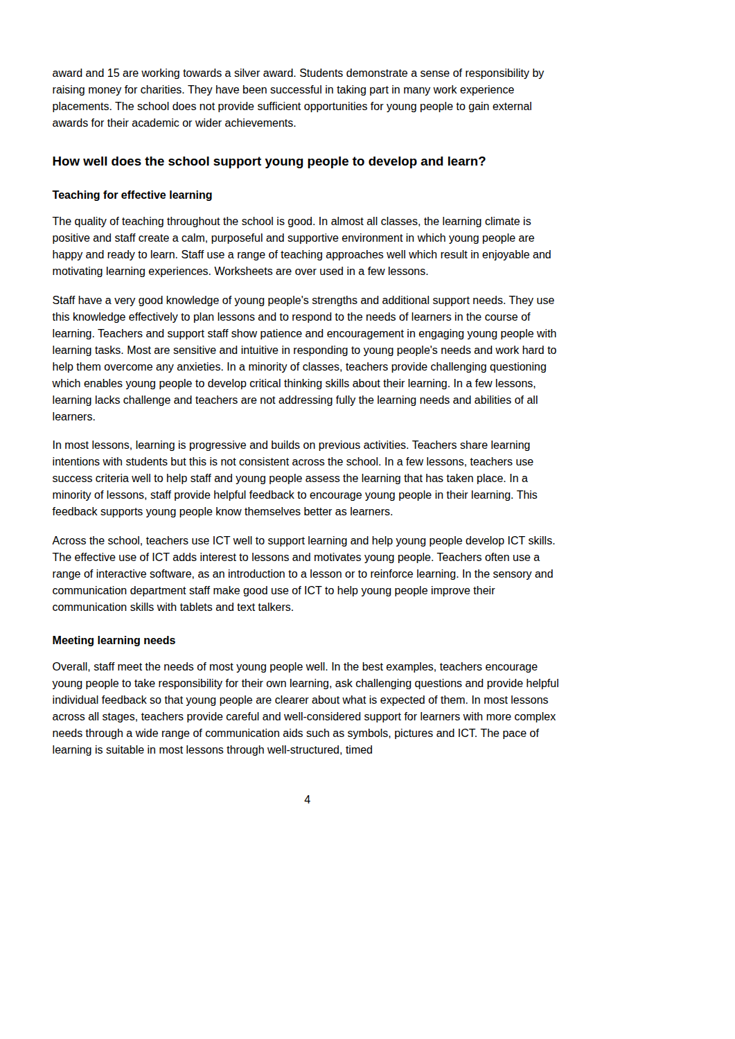award and 15 are working towards a silver award. Students demonstrate a sense of responsibility by raising money for charities. They have been successful in taking part in many work experience placements. The school does not provide sufficient opportunities for young people to gain external awards for their academic or wider achievements.
How well does the school support young people to develop and learn?
Teaching for effective learning
The quality of teaching throughout the school is good. In almost all classes, the learning climate is positive and staff create a calm, purposeful and supportive environment in which young people are happy and ready to learn. Staff use a range of teaching approaches well which result in enjoyable and motivating learning experiences. Worksheets are over used in a few lessons.
Staff have a very good knowledge of young people's strengths and additional support needs. They use this knowledge effectively to plan lessons and to respond to the needs of learners in the course of learning. Teachers and support staff show patience and encouragement in engaging young people with learning tasks. Most are sensitive and intuitive in responding to young people's needs and work hard to help them overcome any anxieties. In a minority of classes, teachers provide challenging questioning which enables young people to develop critical thinking skills about their learning. In a few lessons, learning lacks challenge and teachers are not addressing fully the learning needs and abilities of all learners.
In most lessons, learning is progressive and builds on previous activities. Teachers share learning intentions with students but this is not consistent across the school. In a few lessons, teachers use success criteria well to help staff and young people assess the learning that has taken place. In a minority of lessons, staff provide helpful feedback to encourage young people in their learning. This feedback supports young people know themselves better as learners.
Across the school, teachers use ICT well to support learning and help young people develop ICT skills. The effective use of ICT adds interest to lessons and motivates young people. Teachers often use a range of interactive software, as an introduction to a lesson or to reinforce learning. In the sensory and communication department staff make good use of ICT to help young people improve their communication skills with tablets and text talkers.
Meeting learning needs
Overall, staff meet the needs of most young people well. In the best examples, teachers encourage young people to take responsibility for their own learning, ask challenging questions and provide helpful individual feedback so that young people are clearer about what is expected of them. In most lessons across all stages, teachers provide careful and well-considered support for learners with more complex needs through a wide range of communication aids such as symbols, pictures and ICT. The pace of learning is suitable in most lessons through well-structured, timed
4